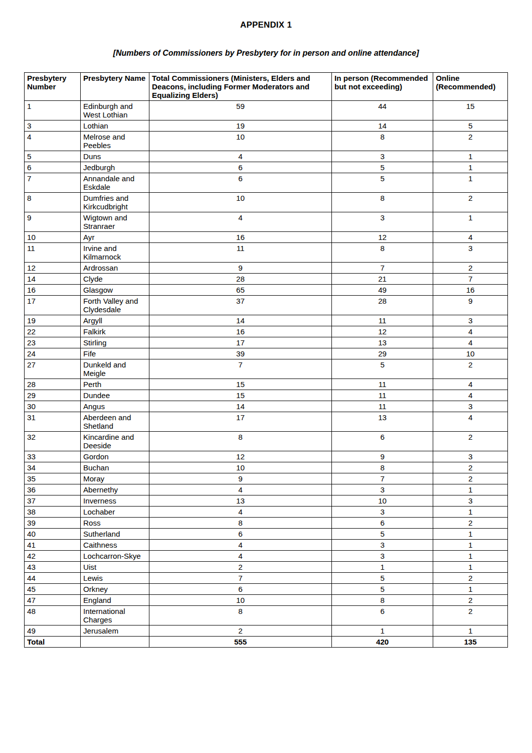APPENDIX 1
[Numbers of Commissioners by Presbytery for in person and online attendance]
| Presbytery Number | Presbytery Name | Total Commissioners (Ministers, Elders and Deacons, including Former Moderators and Equalizing Elders) | In person (Recommended but not exceeding) | Online (Recommended) |
| --- | --- | --- | --- | --- |
| 1 | Edinburgh and West Lothian | 59 | 44 | 15 |
| 3 | Lothian | 19 | 14 | 5 |
| 4 | Melrose and Peebles | 10 | 8 | 2 |
| 5 | Duns | 4 | 3 | 1 |
| 6 | Jedburgh | 6 | 5 | 1 |
| 7 | Annandale and Eskdale | 6 | 5 | 1 |
| 8 | Dumfries and Kirkcudbright | 10 | 8 | 2 |
| 9 | Wigtown and Stranraer | 4 | 3 | 1 |
| 10 | Ayr | 16 | 12 | 4 |
| 11 | Irvine and Kilmarnock | 11 | 8 | 3 |
| 12 | Ardrossan | 9 | 7 | 2 |
| 14 | Clyde | 28 | 21 | 7 |
| 16 | Glasgow | 65 | 49 | 16 |
| 17 | Forth Valley and Clydesdale | 37 | 28 | 9 |
| 19 | Argyll | 14 | 11 | 3 |
| 22 | Falkirk | 16 | 12 | 4 |
| 23 | Stirling | 17 | 13 | 4 |
| 24 | Fife | 39 | 29 | 10 |
| 27 | Dunkeld and Meigle | 7 | 5 | 2 |
| 28 | Perth | 15 | 11 | 4 |
| 29 | Dundee | 15 | 11 | 4 |
| 30 | Angus | 14 | 11 | 3 |
| 31 | Aberdeen and Shetland | 17 | 13 | 4 |
| 32 | Kincardine and Deeside | 8 | 6 | 2 |
| 33 | Gordon | 12 | 9 | 3 |
| 34 | Buchan | 10 | 8 | 2 |
| 35 | Moray | 9 | 7 | 2 |
| 36 | Abernethy | 4 | 3 | 1 |
| 37 | Inverness | 13 | 10 | 3 |
| 38 | Lochaber | 4 | 3 | 1 |
| 39 | Ross | 8 | 6 | 2 |
| 40 | Sutherland | 6 | 5 | 1 |
| 41 | Caithness | 4 | 3 | 1 |
| 42 | Lochcarron-Skye | 4 | 3 | 1 |
| 43 | Uist | 2 | 1 | 1 |
| 44 | Lewis | 7 | 5 | 2 |
| 45 | Orkney | 6 | 5 | 1 |
| 47 | England | 10 | 8 | 2 |
| 48 | International Charges | 8 | 6 | 2 |
| 49 | Jerusalem | 2 | 1 | 1 |
| Total | | 555 | 420 | 135 |